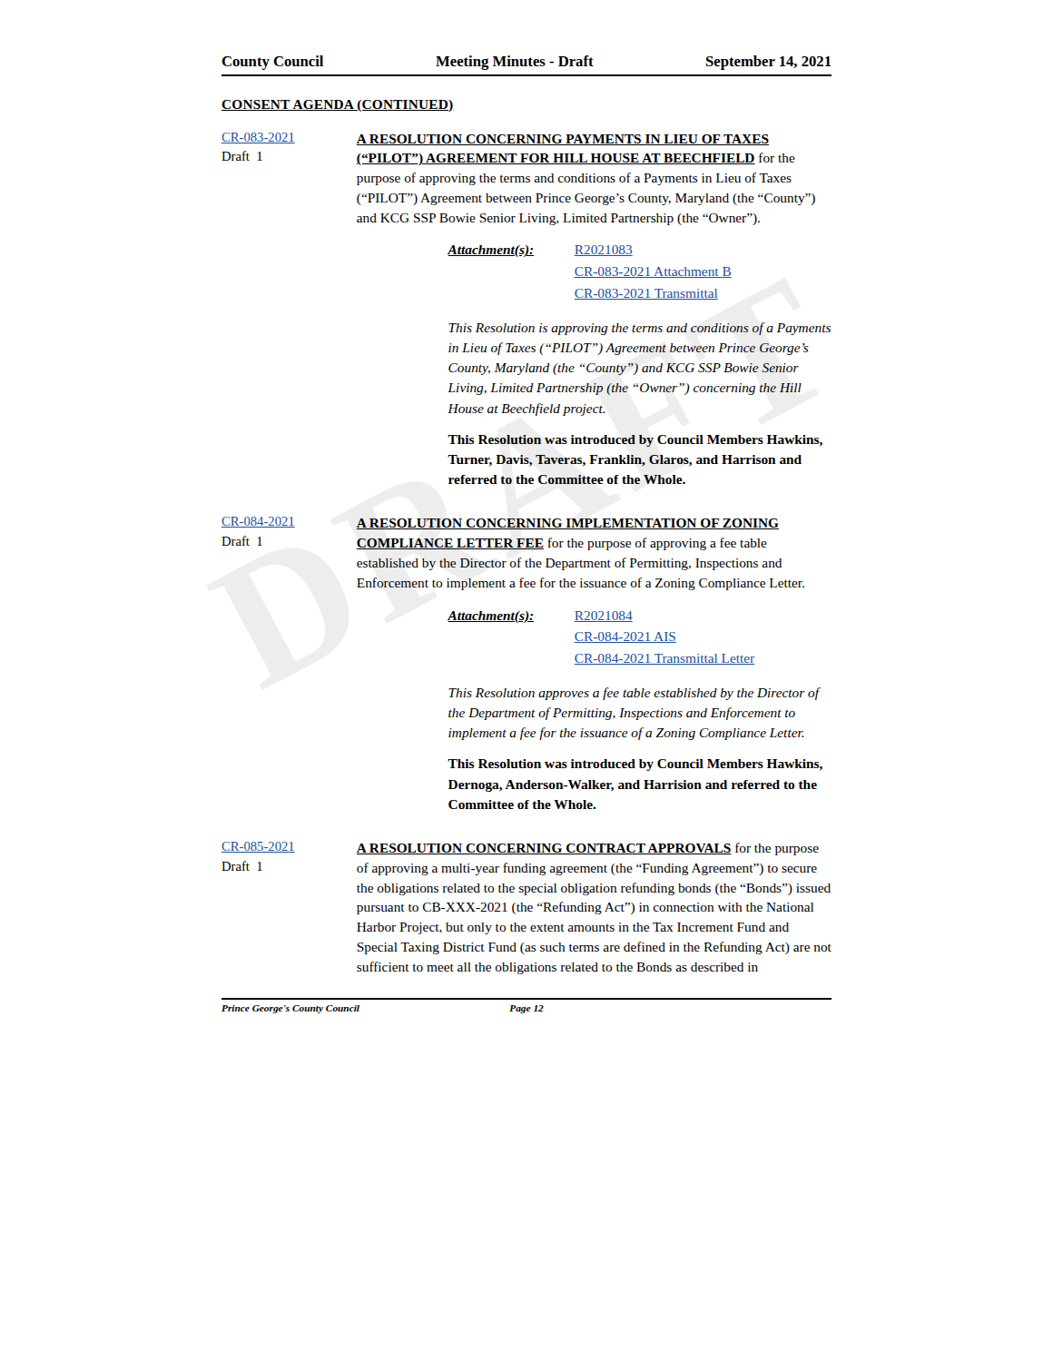DRAFT
County Council
Meeting Minutes - Draft
September 14, 2021
CONSENT AGENDA (CONTINUED)
CR-083-2021 Draft 1
A RESOLUTION CONCERNING PAYMENTS IN LIEU OF TAXES (“PILOT”) AGREEMENT FOR HILL HOUSE AT BEECHFIELD for the purpose of approving the terms and conditions of a Payments in Lieu of Taxes (“PILOT”) Agreement between Prince George’s County, Maryland (the “County”) and KCG SSP Bowie Senior Living, Limited Partnership (the “Owner”).
Attachment(s):
R2021083 CR-083-2021 Attachment B CR-083-2021 Transmittal
This Resolution is approving the terms and conditions of a Payments in Lieu of Taxes (“PILOT”) Agreement between Prince George’s County, Maryland (the “County”) and KCG SSP Bowie Senior Living, Limited Partnership (the “Owner”) concerning the Hill House at Beechfield project.
This Resolution was introduced by Council Members Hawkins, Turner, Davis, Taveras, Franklin, Glaros, and Harrison and referred to the Committee of the Whole.
CR-084-2021 Draft 1
A RESOLUTION CONCERNING IMPLEMENTATION OF ZONING COMPLIANCE LETTER FEE for the purpose of approving a fee table established by the Director of the Department of Permitting, Inspections and Enforcement to implement a fee for the issuance of a Zoning Compliance Letter.
Attachment(s):
R2021084 CR-084-2021 AIS CR-084-2021 Transmittal Letter
This Resolution approves a fee table established by the Director of the Department of Permitting, Inspections and Enforcement to implement a fee for the issuance of a Zoning Compliance Letter.
This Resolution was introduced by Council Members Hawkins, Dernoga, Anderson-Walker, and Harrision and referred to the Committee of the Whole.
CR-085-2021 Draft 1
A RESOLUTION CONCERNING CONTRACT APPROVALS for the purpose of approving a multi-year funding agreement (the “Funding Agreement”) to secure the obligations related to the special obligation refunding bonds (the “Bonds”) issued pursuant to CB-XXX-2021 (the “Refunding Act”) in connection with the National Harbor Project, but only to the extent amounts in the Tax Increment Fund and Special Taxing District Fund (as such terms are defined in the Refunding Act) are not sufficient to meet all the obligations related to the Bonds as described in
Prince George's County Council
Page 12